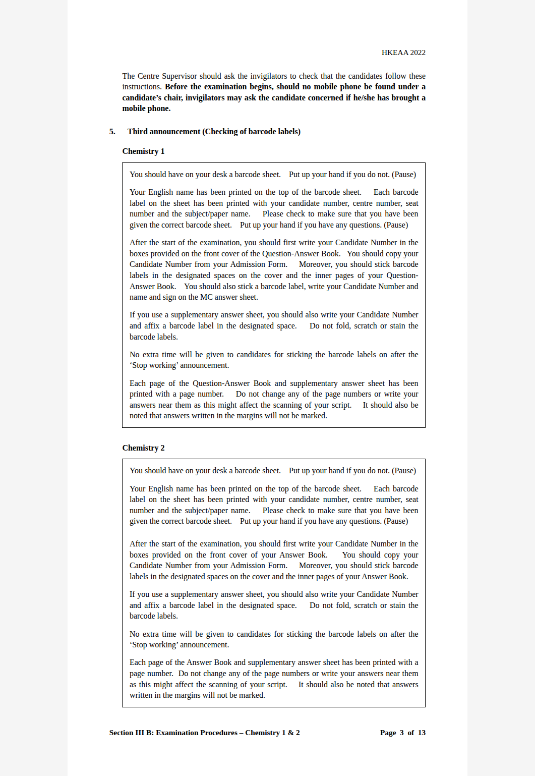HKEAA 2022
The Centre Supervisor should ask the invigilators to check that the candidates follow these instructions. Before the examination begins, should no mobile phone be found under a candidate’s chair, invigilators may ask the candidate concerned if he/she has brought a mobile phone.
5. Third announcement (Checking of barcode labels)
Chemistry 1
You should have on your desk a barcode sheet. Put up your hand if you do not. (Pause)
Your English name has been printed on the top of the barcode sheet. Each barcode label on the sheet has been printed with your candidate number, centre number, seat number and the subject/paper name. Please check to make sure that you have been given the correct barcode sheet. Put up your hand if you have any questions. (Pause)
After the start of the examination, you should first write your Candidate Number in the boxes provided on the front cover of the Question-Answer Book. You should copy your Candidate Number from your Admission Form. Moreover, you should stick barcode labels in the designated spaces on the cover and the inner pages of your Question-Answer Book. You should also stick a barcode label, write your Candidate Number and name and sign on the MC answer sheet.
If you use a supplementary answer sheet, you should also write your Candidate Number and affix a barcode label in the designated space. Do not fold, scratch or stain the barcode labels.
No extra time will be given to candidates for sticking the barcode labels on after the ‘Stop working’ announcement.
Each page of the Question-Answer Book and supplementary answer sheet has been printed with a page number. Do not change any of the page numbers or write your answers near them as this might affect the scanning of your script. It should also be noted that answers written in the margins will not be marked.
Chemistry 2
You should have on your desk a barcode sheet. Put up your hand if you do not. (Pause)
Your English name has been printed on the top of the barcode sheet. Each barcode label on the sheet has been printed with your candidate number, centre number, seat number and the subject/paper name. Please check to make sure that you have been given the correct barcode sheet. Put up your hand if you have any questions. (Pause)
After the start of the examination, you should first write your Candidate Number in the boxes provided on the front cover of your Answer Book. You should copy your Candidate Number from your Admission Form. Moreover, you should stick barcode labels in the designated spaces on the cover and the inner pages of your Answer Book.
If you use a supplementary answer sheet, you should also write your Candidate Number and affix a barcode label in the designated space. Do not fold, scratch or stain the barcode labels.
No extra time will be given to candidates for sticking the barcode labels on after the ‘Stop working’ announcement.
Each page of the Answer Book and supplementary answer sheet has been printed with a page number. Do not change any of the page numbers or write your answers near them as this might affect the scanning of your script. It should also be noted that answers written in the margins will not be marked.
Section III B: Examination Procedures – Chemistry 1 & 2 Page 3 of 13